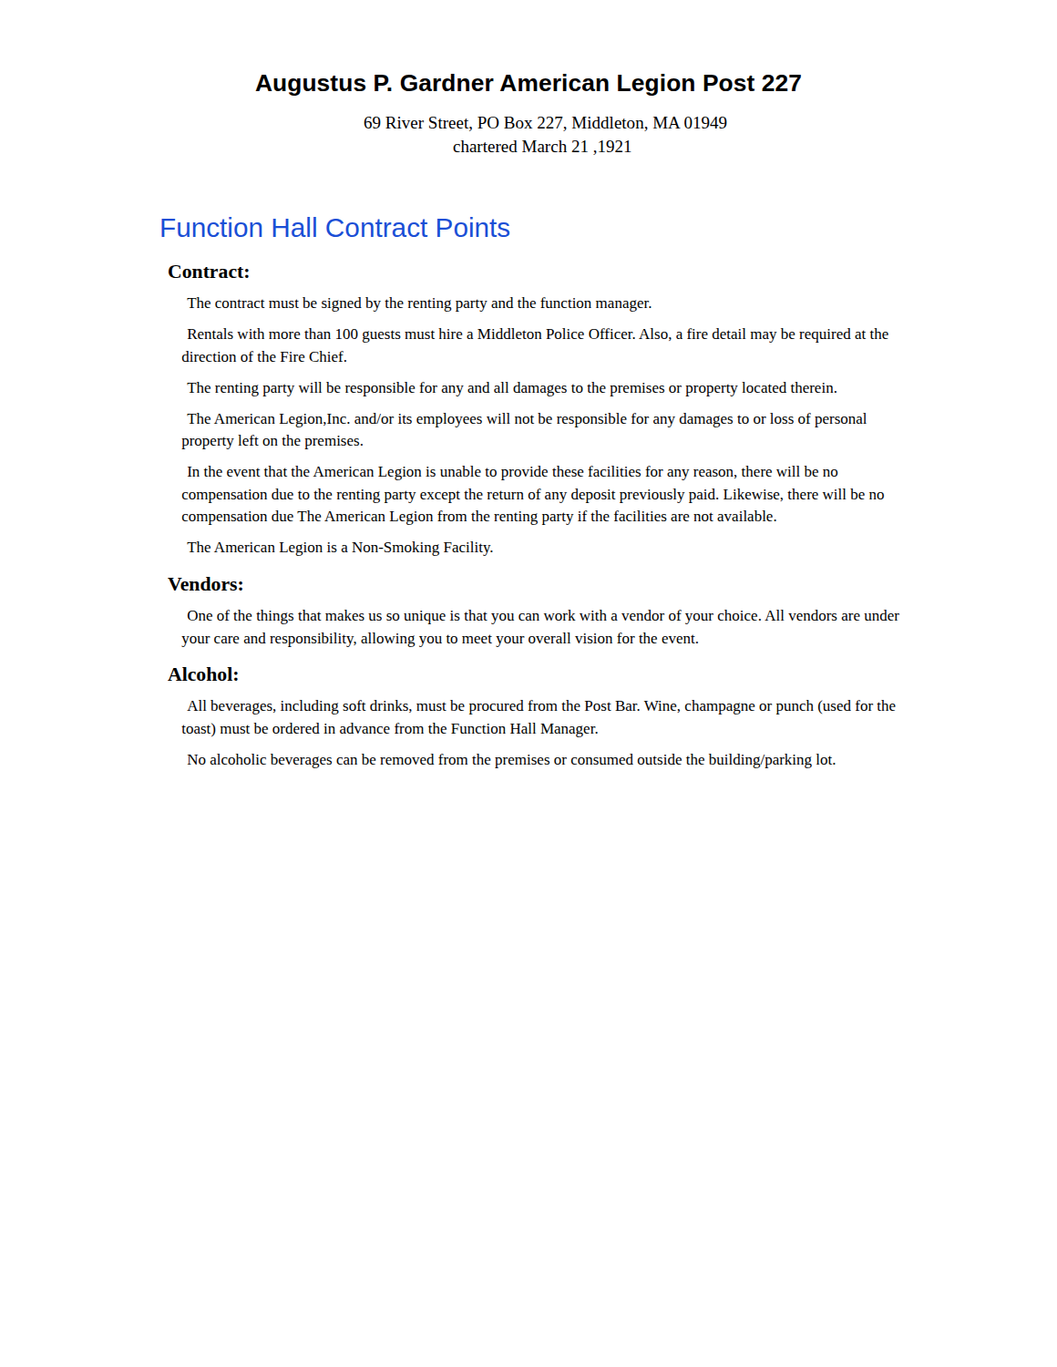Augustus P. Gardner American Legion Post 227
69 River Street, PO Box 227, Middleton, MA 01949
chartered March 21 ,1921
Function Hall Contract Points
Contract:
The contract must be signed by the renting party and the function manager.
Rentals with more than 100 guests must hire a Middleton Police Officer. Also, a fire detail may be required at the direction of the Fire Chief.
The renting party will be responsible for any and all damages to the premises or property located therein.
The American Legion,Inc. and/or its employees will not be responsible for any damages to or loss of personal property left on the premises.
In the event that the American Legion is unable to provide these facilities for any reason, there will be no compensation due to the renting party except the return of any deposit previously paid. Likewise, there will be no compensation due The American Legion from the renting party if the facilities are not available.
The American Legion is a Non-Smoking Facility.
Vendors:
One of the things that makes us so unique is that you can work with a vendor of your choice. All vendors are under your care and responsibility, allowing you to meet your overall vision for the event.
Alcohol:
All beverages, including soft drinks, must be procured from the Post Bar. Wine, champagne or punch (used for the toast) must be ordered in advance from the Function Hall Manager.
No alcoholic beverages can be removed from the premises or consumed outside the building/parking lot.